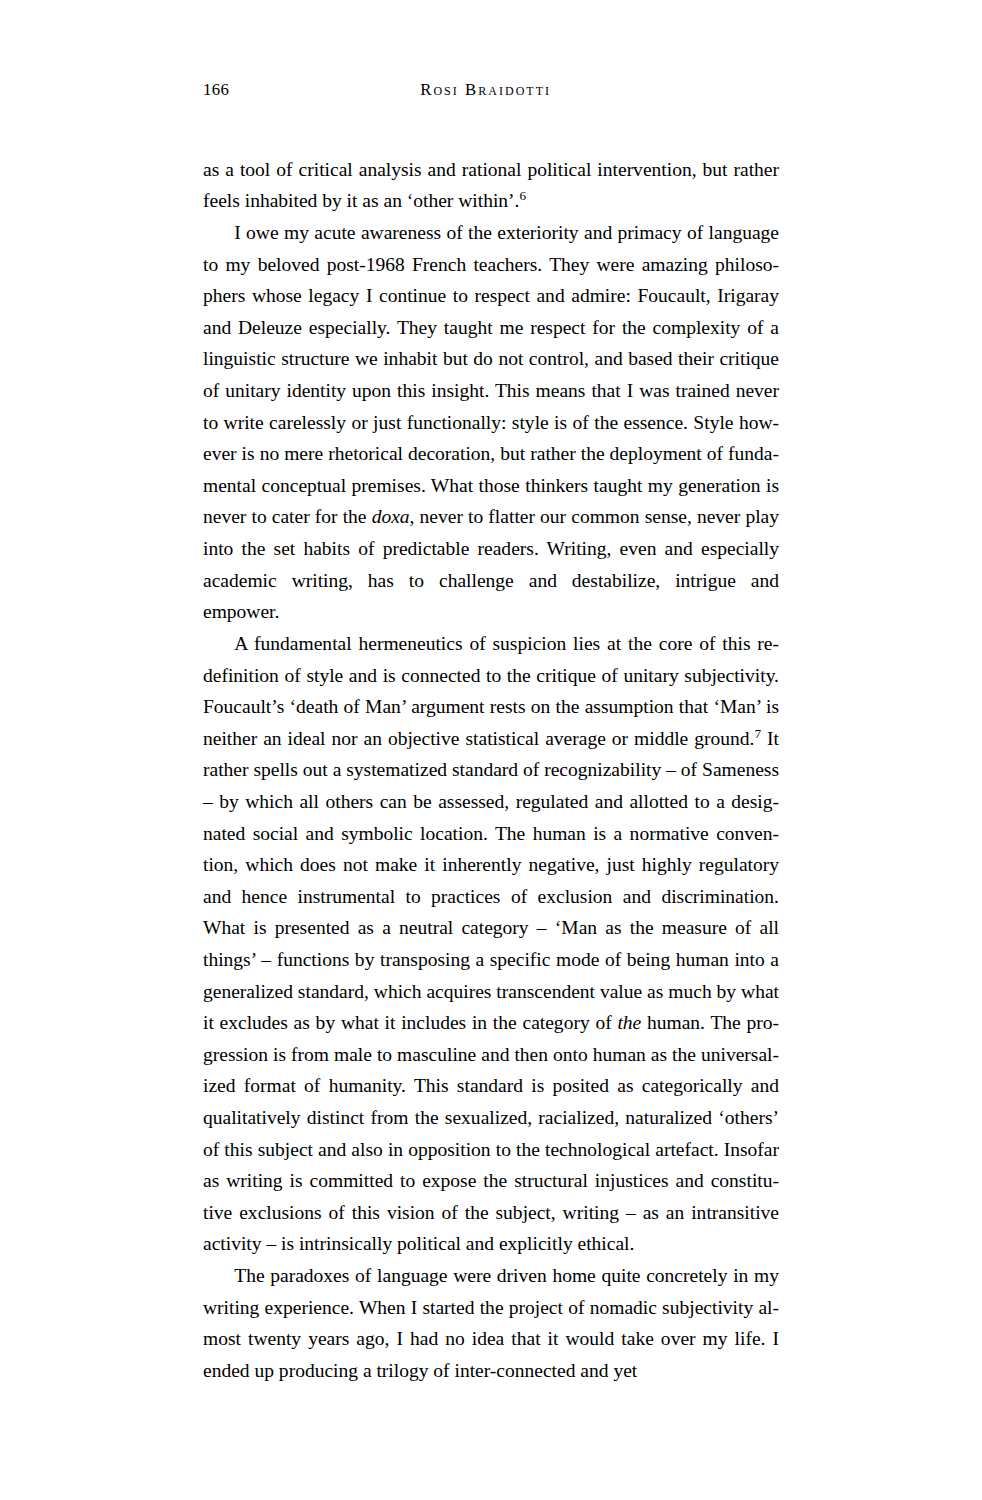166 Rosi Braidotti
as a tool of critical analysis and rational political intervention, but rather feels inhabited by it as an ‘other within’.6
I owe my acute awareness of the exteriority and primacy of language to my beloved post-1968 French teachers. They were amazing philosophers whose legacy I continue to respect and admire: Foucault, Irigaray and Deleuze especially. They taught me respect for the complexity of a linguistic structure we inhabit but do not control, and based their critique of unitary identity upon this insight. This means that I was trained never to write carelessly or just functionally: style is of the essence. Style however is no mere rhetorical decoration, but rather the deployment of fundamental conceptual premises. What those thinkers taught my generation is never to cater for the doxa, never to flatter our common sense, never play into the set habits of predictable readers. Writing, even and especially academic writing, has to challenge and destabilize, intrigue and empower.
A fundamental hermeneutics of suspicion lies at the core of this redefinition of style and is connected to the critique of unitary subjectivity. Foucault’s ‘death of Man’ argument rests on the assumption that ‘Man’ is neither an ideal nor an objective statistical average or middle ground.7 It rather spells out a systematized standard of recognizability – of Sameness – by which all others can be assessed, regulated and allotted to a designated social and symbolic location. The human is a normative convention, which does not make it inherently negative, just highly regulatory and hence instrumental to practices of exclusion and discrimination. What is presented as a neutral category – ‘Man as the measure of all things’ – functions by transposing a specific mode of being human into a generalized standard, which acquires transcendent value as much by what it excludes as by what it includes in the category of the human. The progression is from male to masculine and then onto human as the universalized format of humanity. This standard is posited as categorically and qualitatively distinct from the sexualized, racialized, naturalized ‘others’ of this subject and also in opposition to the technological artefact. Insofar as writing is committed to expose the structural injustices and constitutive exclusions of this vision of the subject, writing – as an intransitive activity – is intrinsically political and explicitly ethical.
The paradoxes of language were driven home quite concretely in my writing experience. When I started the project of nomadic subjectivity almost twenty years ago, I had no idea that it would take over my life. I ended up producing a trilogy of inter-connected and yet